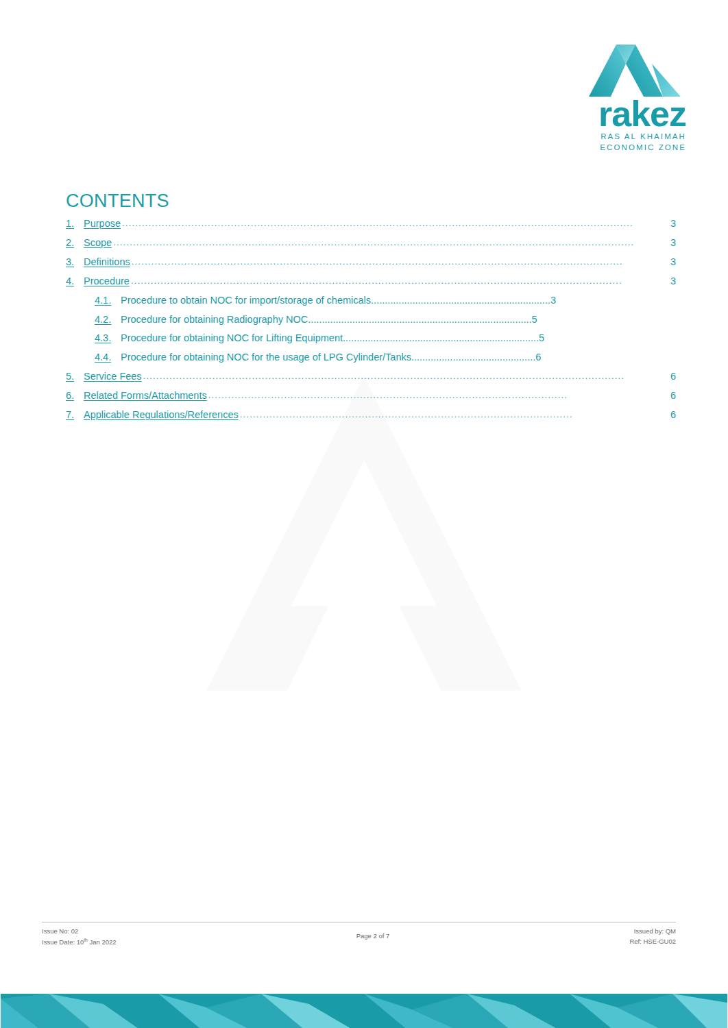rakez
RAS AL KHAIMAH
ECONOMIC ZONE
CONTENTS
1. Purpose ........................................................................................................................................................... 3
2. Scope .............................................................................................................................................................. 3
3. Definitions ..................................................................................................................................................... 3
4. Procedure ..................................................................................................................................................... 3
4.1. Procedure to obtain NOC for import/storage of chemicals ................................................................. 3
4.2. Procedure for obtaining Radiography NOC ................................................................................. 5
4.3. Procedure for obtaining NOC for Lifting Equipment ....................................................................... 5
4.4. Procedure for obtaining NOC for the usage of LPG Cylinder/Tanks ............................................. 6
5. Service Fees .................................................................................................................................................. 6
6. Related Forms/Attachments ............................................................................................................. 6
7. Applicable Regulations/References ..................................................................................................... 6
Issue No: 02 Issue Date: 10th Jan 2022
Page 2 of 7
Issued by: QM Ref: HSE-GU02